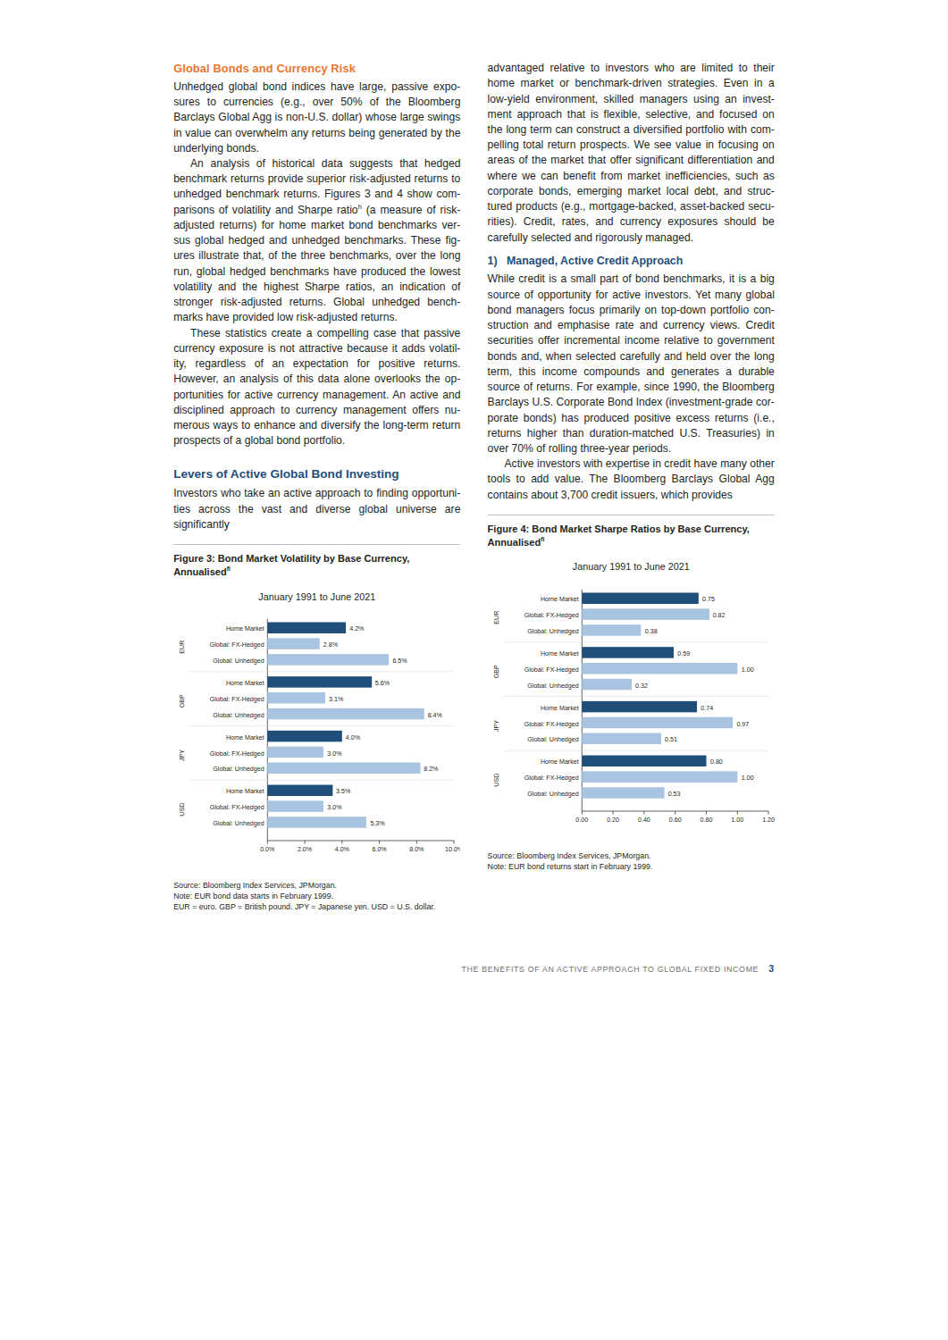Global Bonds and Currency Risk
Unhedged global bond indices have large, passive exposures to currencies (e.g., over 50% of the Bloomberg Barclays Global Agg is non-U.S. dollar) whose large swings in value can overwhelm any returns being generated by the underlying bonds.
An analysis of historical data suggests that hedged benchmark returns provide superior risk-adjusted returns to unhedged benchmark returns. Figures 3 and 4 show comparisons of volatility and Sharpe ratioh (a measure of risk-adjusted returns) for home market bond benchmarks versus global hedged and unhedged benchmarks. These figures illustrate that, of the three benchmarks, over the long run, global hedged benchmarks have produced the lowest volatility and the highest Sharpe ratios, an indication of stronger risk-adjusted returns. Global unhedged benchmarks have provided low risk-adjusted returns.
These statistics create a compelling case that passive currency exposure is not attractive because it adds volatility, regardless of an expectation for positive returns. However, an analysis of this data alone overlooks the opportunities for active currency management. An active and disciplined approach to currency management offers numerous ways to enhance and diversify the long-term return prospects of a global bond portfolio.
Levers of Active Global Bond Investing
Investors who take an active approach to finding opportunities across the vast and diverse global universe are significantly
Figure 3: Bond Market Volatility by Base Currency, Annualisedfi
January 1991 to June 2021
0.0% 2.0% 4.0% 6.0% 8.0% 10.0% 4.2% 2.8% 6.5% Home Market Global: FX-Hedged Global: Unhedged EUR 5.6% 3.1% 8.4% Home Market Global: FX-Hedged Global: Unhedged GBP 4.0% 3.0% 8.2% Home Market Global: FX-Hedged Global: Unhedged JPY 3.5% 3.0% 5.3% Home Market Global: FX-Hedged Global: Unhedged USD
Source: Bloomberg Index Services, JPMorgan.
Note: EUR bond data starts in February 1999.
EUR = euro. GBP = British pound. JPY = Japanese yen. USD = U.S. dollar.
advantaged relative to investors who are limited to their home market or benchmark-driven strategies. Even in a low-yield environment, skilled managers using an investment approach that is flexible, selective, and focused on the long term can construct a diversified portfolio with compelling total return prospects. We see value in focusing on areas of the market that offer significant differentiation and where we can benefit from market inefficiencies, such as corporate bonds, emerging market local debt, and structured products (e.g., mortgage-backed, asset-backed securities). Credit, rates, and currency exposures should be carefully selected and rigorously managed.
1) Managed, Active Credit Approach
While credit is a small part of bond benchmarks, it is a big source of opportunity for active investors. Yet many global bond managers focus primarily on top-down portfolio construction and emphasise rate and currency views. Credit securities offer incremental income relative to government bonds and, when selected carefully and held over the long term, this income compounds and generates a durable source of returns. For example, since 1990, the Bloomberg Barclays U.S. Corporate Bond Index (investment-grade corporate bonds) has produced positive excess returns (i.e., returns higher than duration-matched U.S. Treasuries) in over 70% of rolling three-year periods.
Active investors with expertise in credit have many other tools to add value. The Bloomberg Barclays Global Agg contains about 3,700 credit issuers, which provides
Figure 4: Bond Market Sharpe Ratios by Base Currency, Annualisedfi
January 1991 to June 2021
0.00 0.20 0.40 0.60 0.80 1.00 1.20 0.75 0.82 0.38 Home Market Global: FX-Hedged Global: Unhedged EUR 0.59 1.00 0.32 Home Market Global: FX-Hedged Global: Unhedged GBP 0.74 0.97 0.51 Home Market Global: FX-Hedged Global: Unhedged JPY 0.80 1.00 0.53 Home Market Global: FX-Hedged Global: Unhedged USD
Source: Bloomberg Index Services, JPMorgan.
Note: EUR bond returns start in February 1999.
The Benefits of an Active Approach to Global Fixed Income 3